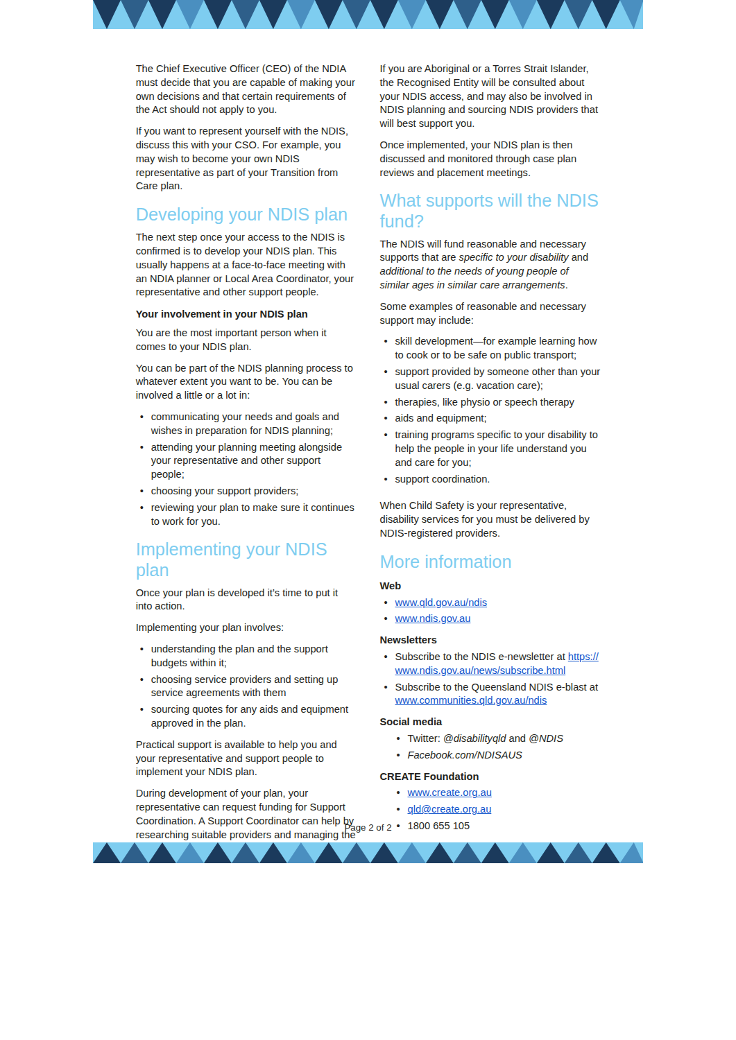The Chief Executive Officer (CEO) of the NDIA must decide that you are capable of making your own decisions and that certain requirements of the Act should not apply to you.
If you want to represent yourself with the NDIS, discuss this with your CSO. For example, you may wish to become your own NDIS representative as part of your Transition from Care plan.
Developing your NDIS plan
The next step once your access to the NDIS is confirmed is to develop your NDIS plan. This usually happens at a face-to-face meeting with an NDIA planner or Local Area Coordinator, your representative and other support people.
Your involvement in your NDIS plan
You are the most important person when it comes to your NDIS plan.
You can be part of the NDIS planning process to whatever extent you want to be. You can be involved a little or a lot in:
communicating your needs and goals and wishes in preparation for NDIS planning;
attending your planning meeting alongside your representative and other support people;
choosing your support providers;
reviewing your plan to make sure it continues to work for you.
Implementing your NDIS plan
Once your plan is developed it’s time to put it into action.
Implementing your plan involves:
understanding the plan and the support budgets within it;
choosing service providers and setting up service agreements with them
sourcing quotes for any aids and equipment approved in the plan.
Practical support is available to help you and your representative and support people to implement your NDIS plan.
During development of your plan, your representative can request funding for Support Coordination. A Support Coordinator can help by researching suitable providers and managing the agreements with them.
If you are Aboriginal or a Torres Strait Islander, the Recognised Entity will be consulted about your NDIS access, and may also be involved in NDIS planning and sourcing NDIS providers that will best support you.
Once implemented, your NDIS plan is then discussed and monitored through case plan reviews and placement meetings.
What supports will the NDIS fund?
The NDIS will fund reasonable and necessary supports that are specific to your disability and additional to the needs of young people of similar ages in similar care arrangements.
Some examples of reasonable and necessary support may include:
skill development—for example learning how to cook or to be safe on public transport;
support provided by someone other than your usual carers (e.g. vacation care);
therapies, like physio or speech therapy
aids and equipment;
training programs specific to your disability to help the people in your life understand you and care for you;
support coordination.
When Child Safety is your representative, disability services for you must be delivered by NDIS-registered providers.
More information
Web
www.qld.gov.au/ndis
www.ndis.gov.au
Newsletters
Subscribe to the NDIS e-newsletter at https://www.ndis.gov.au/news/subscribe.html
Subscribe to the Queensland NDIS e-blast at www.communities.qld.gov.au/ndis
Social media
Twitter: @disabilityqld and @NDIS
Facebook.com/NDISAUS
CREATE Foundation
www.create.org.au
qld@create.org.au
1800 655 105
Page 2 of 2